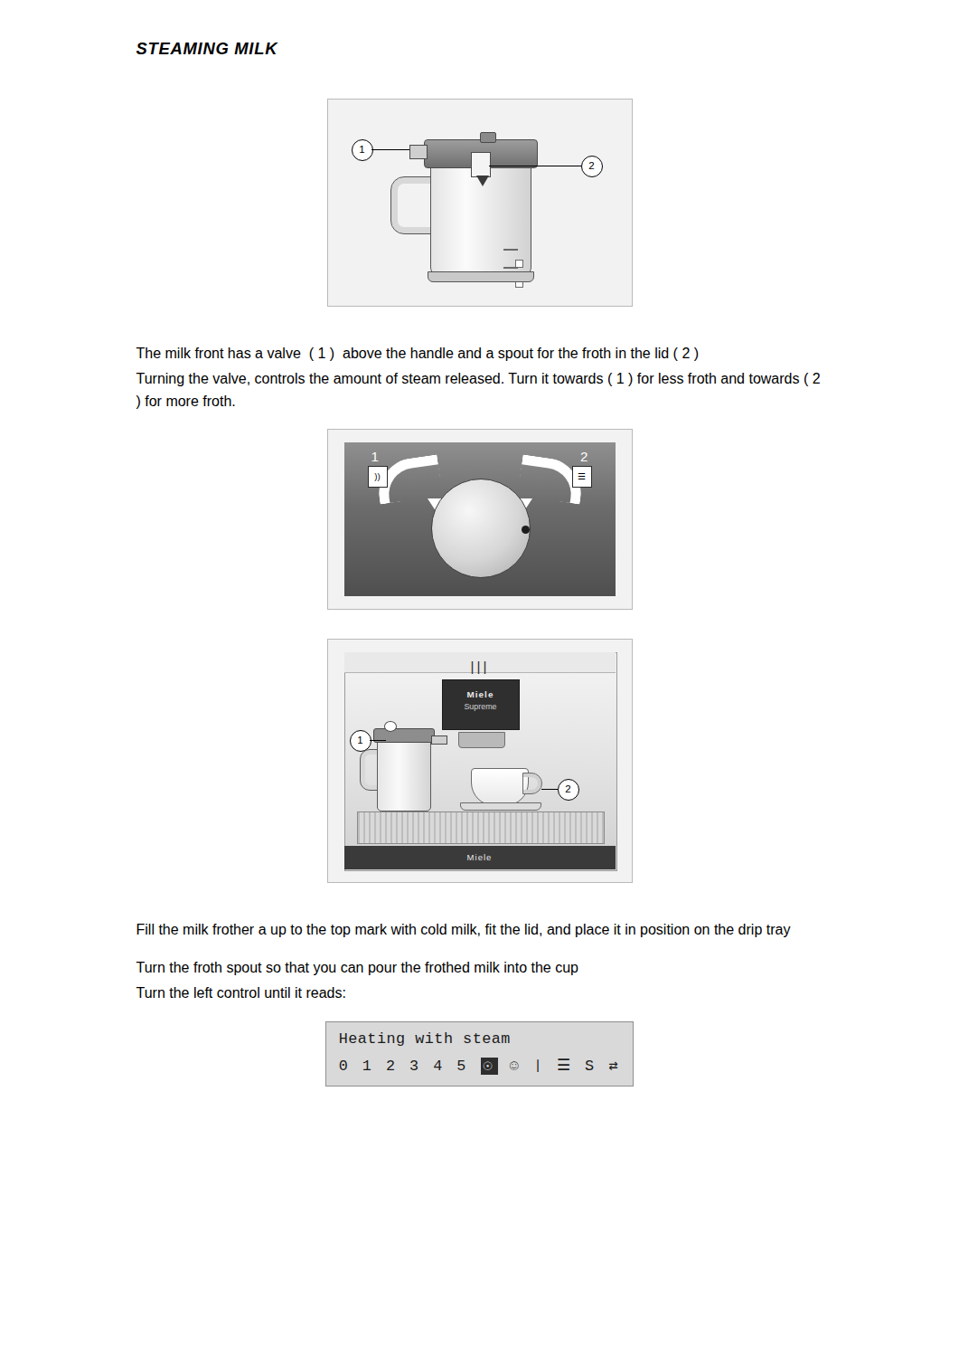STEAMING MILK
1
2
The milk front has a valve ( 1 ) above the handle and a spout for the froth in the lid ( 2 )
Turning the valve, controls the amount of steam released. Turn it towards ( 1 ) for less froth and towards ( 2 ) for more froth.
1
2
))
☰
|||
Miele
Supreme
Miele
1
2
Fill the milk frother a up to the top mark with cold milk, fit the lid, and place it in position on the drip tray
Turn the froth spout so that you can pour the frothed milk into the cup
Turn the left control until it reads:
Heating with steam
0 1 2 3 4 5 ☉ ☺ ❘ ☰ S ⇄